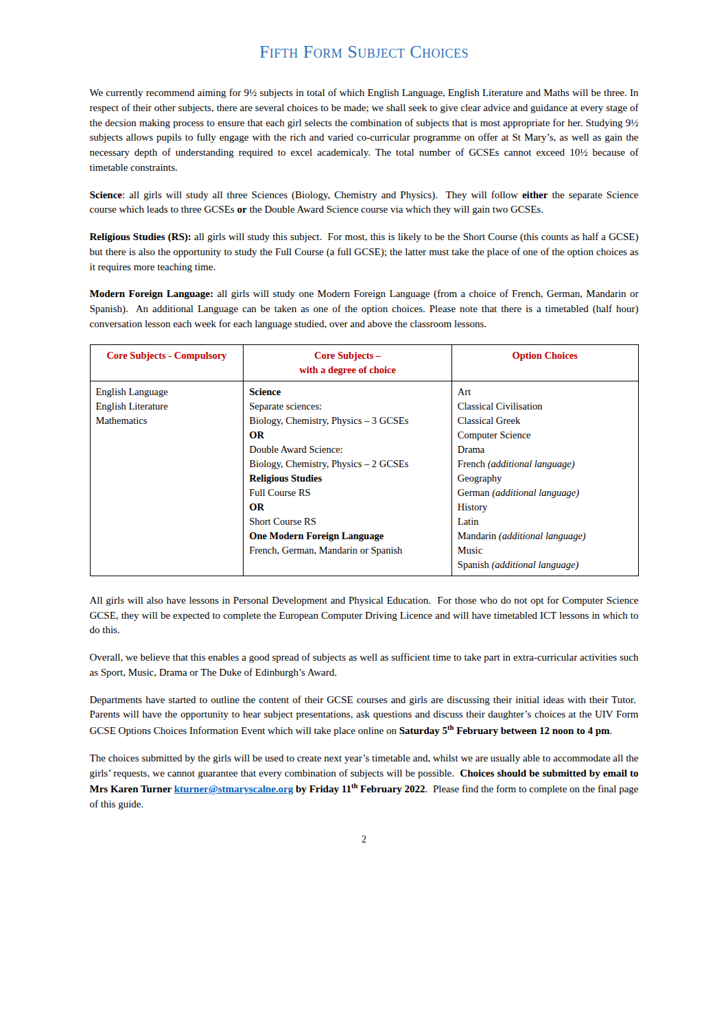Fifth Form Subject Choices
We currently recommend aiming for 9½ subjects in total of which English Language, English Literature and Maths will be three. In respect of their other subjects, there are several choices to be made; we shall seek to give clear advice and guidance at every stage of the decsion making process to ensure that each girl selects the combination of subjects that is most appropriate for her. Studying 9½ subjects allows pupils to fully engage with the rich and varied co-curricular programme on offer at St Mary’s, as well as gain the necessary depth of understanding required to excel academicaly. The total number of GCSEs cannot exceed 10½ because of timetable constraints.
Science: all girls will study all three Sciences (Biology, Chemistry and Physics). They will follow either the separate Science course which leads to three GCSEs or the Double Award Science course via which they will gain two GCSEs.
Religious Studies (RS): all girls will study this subject. For most, this is likely to be the Short Course (this counts as half a GCSE) but there is also the opportunity to study the Full Course (a full GCSE); the latter must take the place of one of the option choices as it requires more teaching time.
Modern Foreign Language: all girls will study one Modern Foreign Language (from a choice of French, German, Mandarin or Spanish). An additional Language can be taken as one of the option choices. Please note that there is a timetabled (half hour) conversation lesson each week for each language studied, over and above the classroom lessons.
| Core Subjects - Compulsory | Core Subjects – with a degree of choice | Option Choices |
| --- | --- | --- |
| English Language English Literature Mathematics | Science Separate sciences: Biology, Chemistry, Physics – 3 GCSEs OR Double Award Science: Biology, Chemistry, Physics – 2 GCSEs Religious Studies Full Course RS OR Short Course RS One Modern Foreign Language French, German, Mandarin or Spanish | Art Classical Civilisation Classical Greek Computer Science Drama French (additional language) Geography German (additional language) History Latin Mandarin (additional language) Music Spanish (additional language) |
All girls will also have lessons in Personal Development and Physical Education. For those who do not opt for Computer Science GCSE, they will be expected to complete the European Computer Driving Licence and will have timetabled ICT lessons in which to do this.
Overall, we believe that this enables a good spread of subjects as well as sufficient time to take part in extra-curricular activities such as Sport, Music, Drama or The Duke of Edinburgh’s Award.
Departments have started to outline the content of their GCSE courses and girls are discussing their initial ideas with their Tutor. Parents will have the opportunity to hear subject presentations, ask questions and discuss their daughter’s choices at the UIV Form GCSE Options Choices Information Event which will take place online on Saturday 5th February between 12 noon to 4 pm.
The choices submitted by the girls will be used to create next year’s timetable and, whilst we are usually able to accommodate all the girls’ requests, we cannot guarantee that every combination of subjects will be possible. Choices should be submitted by email to Mrs Karen Turner kturner@stmaryscalne.org by Friday 11th February 2022. Please find the form to complete on the final page of this guide.
2